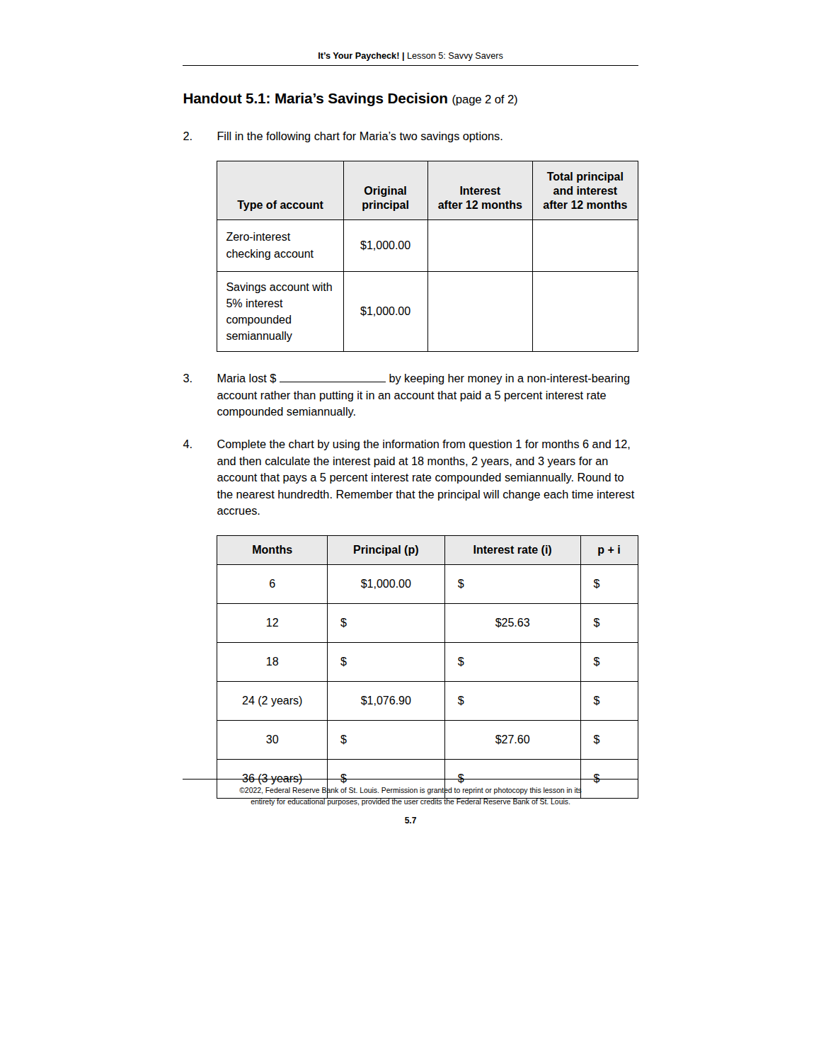It’s Your Paycheck! | Lesson 5: Savvy Savers
Handout 5.1: Maria’s Savings Decision (page 2 of 2)
2. Fill in the following chart for Maria’s two savings options.
| Type of account | Original principal | Interest after 12 months | Total principal and interest after 12 months |
| --- | --- | --- | --- |
| Zero-interest checking account | $1,000.00 | | |
| Savings account with 5% interest compounded semiannually | $1,000.00 | | |
3. Maria lost $ by keeping her money in a non-interest-bearing account rather than putting it in an account that paid a 5 percent interest rate compounded semiannually.
4. Complete the chart by using the information from question 1 for months 6 and 12, and then calculate the interest paid at 18 months, 2 years, and 3 years for an account that pays a 5 percent interest rate compounded semiannually. Round to the nearest hundredth. Remember that the principal will change each time interest accrues.
| Months | Principal (p) | Interest rate (i) | p + i |
| --- | --- | --- | --- |
| 6 | $1,000.00 | $ | $ |
| 12 | $ | $25.63 | $ |
| 18 | $ | $ | $ |
| 24 (2 years) | $1,076.90 | $ | $ |
| 30 | $ | $27.60 | $ |
| 36 (3 years) | $ | $ | $ |
©2022, Federal Reserve Bank of St. Louis. Permission is granted to reprint or photocopy this lesson in its
entirety for educational purposes, provided the user credits the Federal Reserve Bank of St. Louis.
5.7